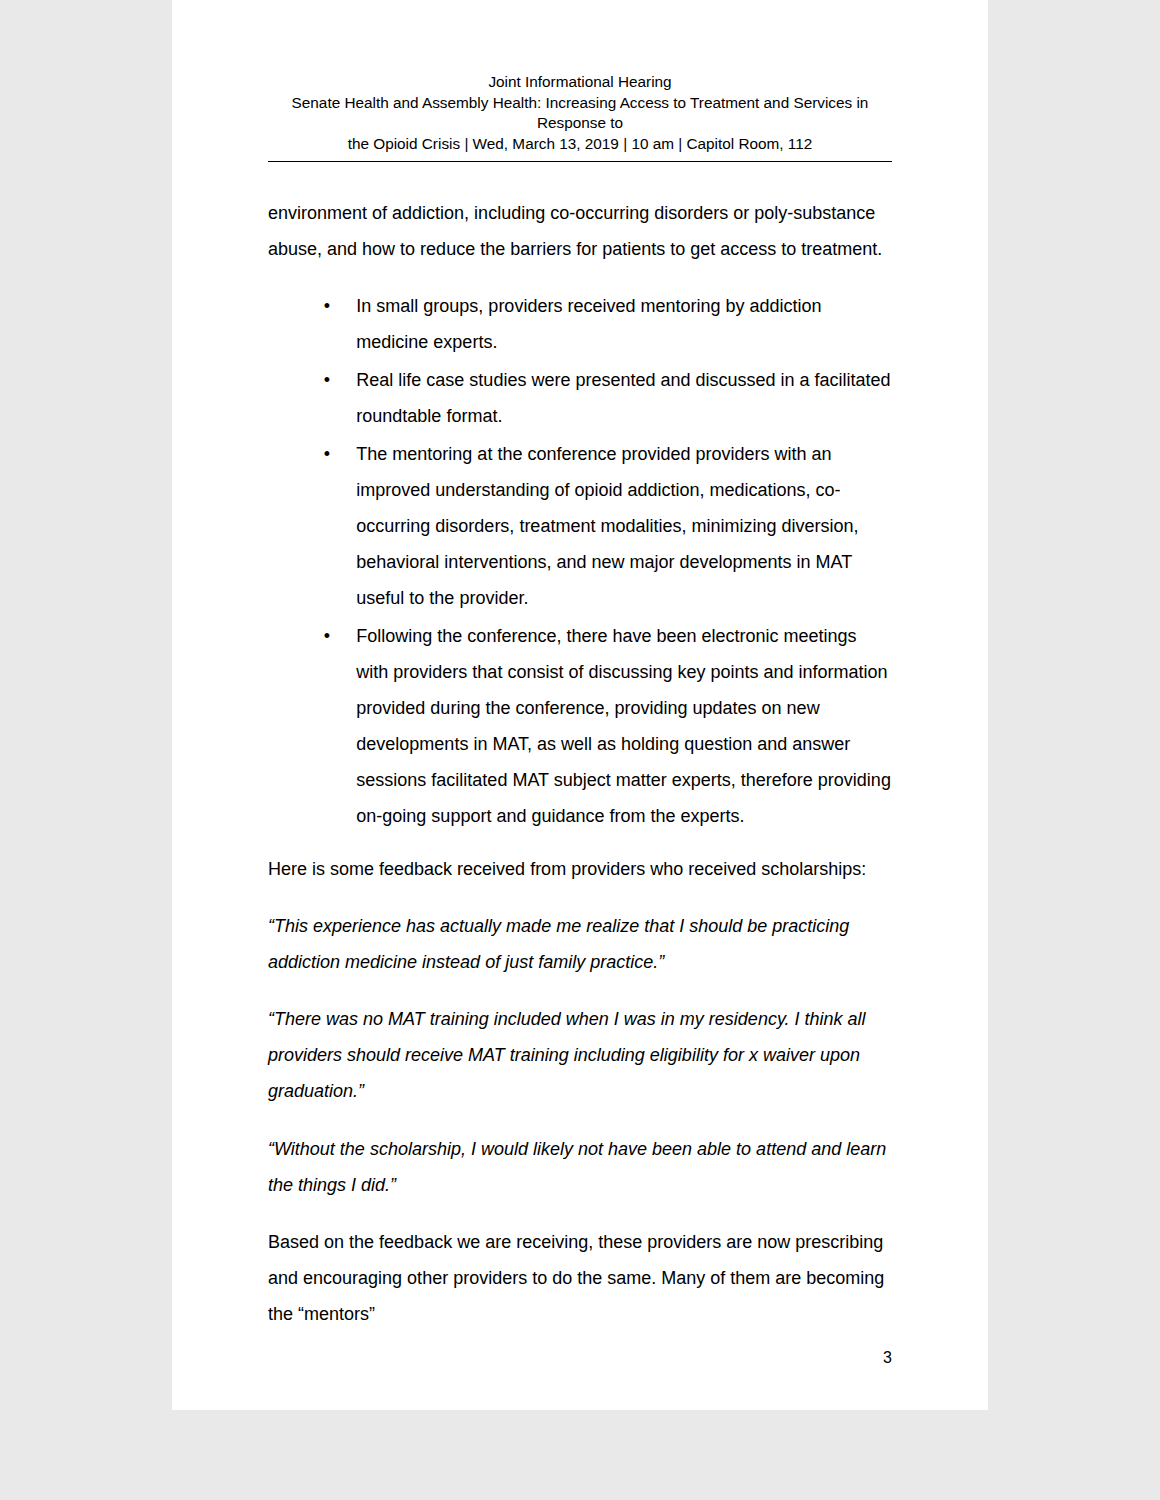Joint Informational Hearing Senate Health and Assembly Health: Increasing Access to Treatment and Services in Response to the Opioid Crisis | Wed, March 13, 2019 | 10 am | Capitol Room, 112
environment of addiction, including co-occurring disorders or poly-substance abuse, and how to reduce the barriers for patients to get access to treatment.
In small groups, providers received mentoring by addiction medicine experts.
Real life case studies were presented and discussed in a facilitated roundtable format.
The mentoring at the conference provided providers with an improved understanding of opioid addiction, medications, co-occurring disorders, treatment modalities, minimizing diversion, behavioral interventions, and new major developments in MAT useful to the provider.
Following the conference, there have been electronic meetings with providers that consist of discussing key points and information provided during the conference, providing updates on new developments in MAT, as well as holding question and answer sessions facilitated MAT subject matter experts, therefore providing on-going support and guidance from the experts.
Here is some feedback received from providers who received scholarships:
“This experience has actually made me realize that I should be practicing addiction medicine instead of just family practice.”
“There was no MAT training included when I was in my residency. I think all providers should receive MAT training including eligibility for x waiver upon graduation.”
“Without the scholarship, I would likely not have been able to attend and learn the things I did.”
Based on the feedback we are receiving, these providers are now prescribing and encouraging other providers to do the same. Many of them are becoming the “mentors”
3